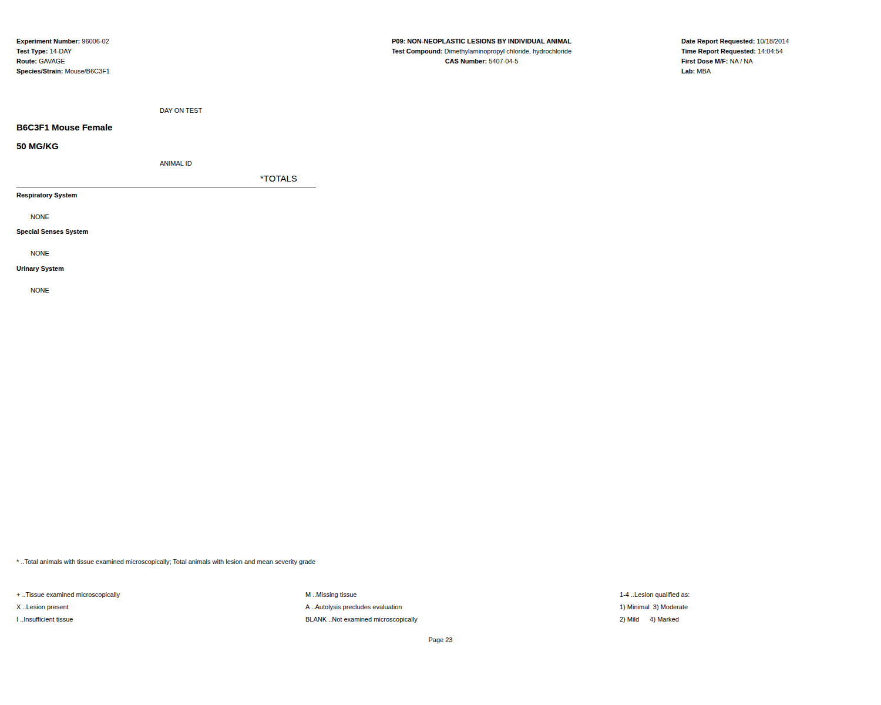Experiment Number: 96006-02
Test Type: 14-DAY
Route: GAVAGE
Species/Strain: Mouse/B6C3F1
P09: NON-NEOPLASTIC LESIONS BY INDIVIDUAL ANIMAL
Test Compound: Dimethylaminopropyl chloride, hydrochloride
CAS Number: 5407-04-5
Date Report Requested: 10/18/2014
Time Report Requested: 14:04:54
First Dose M/F: NA / NA
Lab: MBA
DAY ON TEST
B6C3F1 Mouse Female
50 MG/KG
ANIMAL ID
*TOTALS
Respiratory System
NONE
Special Senses System
NONE
Urinary System
NONE
* ..Total animals with tissue examined microscopically; Total animals with lesion and mean severity grade
+ ..Tissue examined microscopically
X ..Lesion present
I ..Insufficient tissue
M ..Missing tissue
A ..Autolysis precludes evaluation
BLANK ..Not examined microscopically
1-4 ..Lesion qualified as:
1) Minimal 3) Moderate
2) Mild 4) Marked
Page 23